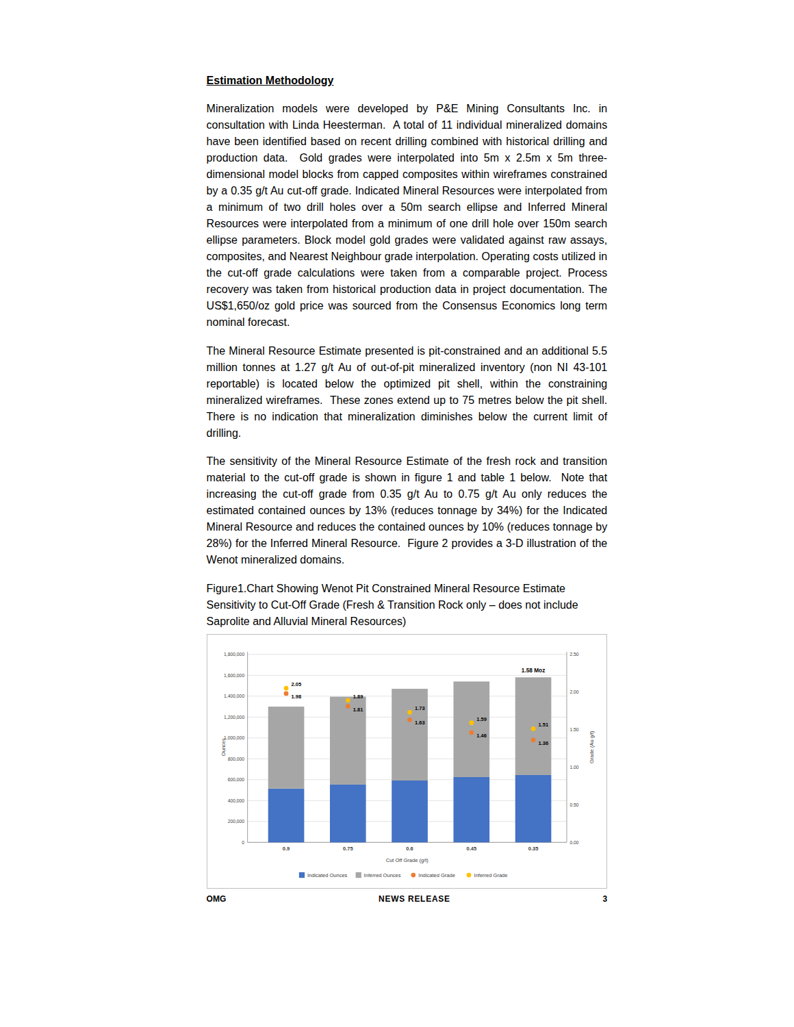Estimation Methodology
Mineralization models were developed by P&E Mining Consultants Inc. in consultation with Linda Heesterman. A total of 11 individual mineralized domains have been identified based on recent drilling combined with historical drilling and production data. Gold grades were interpolated into 5m x 2.5m x 5m three-dimensional model blocks from capped composites within wireframes constrained by a 0.35 g/t Au cut-off grade. Indicated Mineral Resources were interpolated from a minimum of two drill holes over a 50m search ellipse and Inferred Mineral Resources were interpolated from a minimum of one drill hole over 150m search ellipse parameters. Block model gold grades were validated against raw assays, composites, and Nearest Neighbour grade interpolation. Operating costs utilized in the cut-off grade calculations were taken from a comparable project. Process recovery was taken from historical production data in project documentation. The US$1,650/oz gold price was sourced from the Consensus Economics long term nominal forecast.
The Mineral Resource Estimate presented is pit-constrained and an additional 5.5 million tonnes at 1.27 g/t Au of out-of-pit mineralized inventory (non NI 43-101 reportable) is located below the optimized pit shell, within the constraining mineralized wireframes. These zones extend up to 75 metres below the pit shell. There is no indication that mineralization diminishes below the current limit of drilling.
The sensitivity of the Mineral Resource Estimate of the fresh rock and transition material to the cut-off grade is shown in figure 1 and table 1 below. Note that increasing the cut-off grade from 0.35 g/t Au to 0.75 g/t Au only reduces the estimated contained ounces by 13% (reduces tonnage by 34%) for the Indicated Mineral Resource and reduces the contained ounces by 10% (reduces tonnage by 28%) for the Inferred Mineral Resource. Figure 2 provides a 3-D illustration of the Wenot mineralized domains.
Figure1.Chart Showing Wenot Pit Constrained Mineral Resource Estimate Sensitivity to Cut-Off Grade (Fresh & Transition Rock only – does not include Saprolite and Alluvial Mineral Resources)
1,800,000 1,600,000 1,400,000 1,200,000 1,000,000 800,000 600,000 400,000 200,000 0 2.50 2.00 1.50 1.00 0.50 0.00 Ounces Grade (Au g/t) Cut Off Grade (g/t) 1.58 Moz 2.05 1.98 1.89 1.81 1.73 1.63 1.59 1.46 1.51 1.36 0.9 0.75 0.6 0.45 0.35 Indicated Ounces Inferred Ounces Indicated Grade Inferred Grade
OMG NEWS RELEASE 3